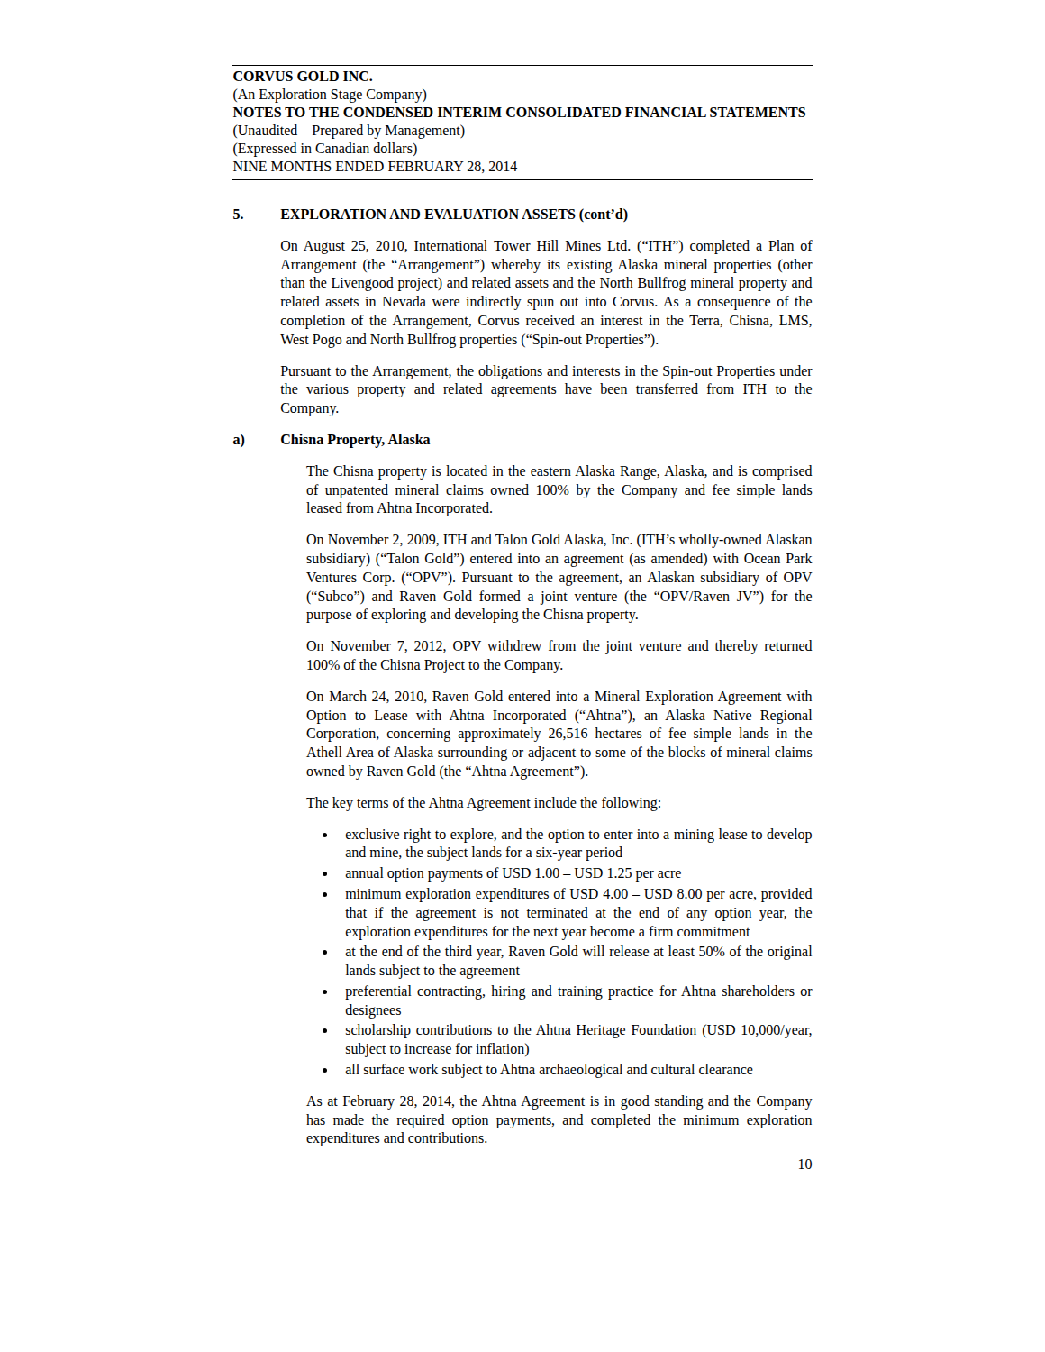CORVUS GOLD INC.
(An Exploration Stage Company)
NOTES TO THE CONDENSED INTERIM CONSOLIDATED FINANCIAL STATEMENTS
(Unaudited – Prepared by Management)
(Expressed in Canadian dollars)
NINE MONTHS ENDED FEBRUARY 28, 2014
| 5. | EXPLORATION AND EVALUATION ASSETS (cont’d) |
On August 25, 2010, International Tower Hill Mines Ltd. (“ITH”) completed a Plan of Arrangement (the “Arrangement”) whereby its existing Alaska mineral properties (other than the Livengood project) and related assets and the North Bullfrog mineral property and related assets in Nevada were indirectly spun out into Corvus. As a consequence of the completion of the Arrangement, Corvus received an interest in the Terra, Chisna, LMS, West Pogo and North Bullfrog properties (“Spin-out Properties”).
Pursuant to the Arrangement, the obligations and interests in the Spin-out Properties under the various property and related agreements have been transferred from ITH to the Company.
| a) | Chisna Property, Alaska |
The Chisna property is located in the eastern Alaska Range, Alaska, and is comprised of unpatented mineral claims owned 100% by the Company and fee simple lands leased from Ahtna Incorporated.
On November 2, 2009, ITH and Talon Gold Alaska, Inc. (ITH’s wholly-owned Alaskan subsidiary) (“Talon Gold”) entered into an agreement (as amended) with Ocean Park Ventures Corp. (“OPV”). Pursuant to the agreement, an Alaskan subsidiary of OPV (“Subco”) and Raven Gold formed a joint venture (the “OPV/Raven JV”) for the purpose of exploring and developing the Chisna property.
On November 7, 2012, OPV withdrew from the joint venture and thereby returned 100% of the Chisna Project to the Company.
On March 24, 2010, Raven Gold entered into a Mineral Exploration Agreement with Option to Lease with Ahtna Incorporated (“Ahtna”), an Alaska Native Regional Corporation, concerning approximately 26,516 hectares of fee simple lands in the Athell Area of Alaska surrounding or adjacent to some of the blocks of mineral claims owned by Raven Gold (the “Ahtna Agreement”).
The key terms of the Ahtna Agreement include the following:
exclusive right to explore, and the option to enter into a mining lease to develop and mine, the subject lands for a six-year period
annual option payments of USD 1.00 – USD 1.25 per acre
minimum exploration expenditures of USD 4.00 – USD 8.00 per acre, provided that if the agreement is not terminated at the end of any option year, the exploration expenditures for the next year become a firm commitment
at the end of the third year, Raven Gold will release at least 50% of the original lands subject to the agreement
preferential contracting, hiring and training practice for Ahtna shareholders or designees
scholarship contributions to the Ahtna Heritage Foundation (USD 10,000/year, subject to increase for inflation)
all surface work subject to Ahtna archaeological and cultural clearance
As at February 28, 2014, the Ahtna Agreement is in good standing and the Company has made the required option payments, and completed the minimum exploration expenditures and contributions.
10